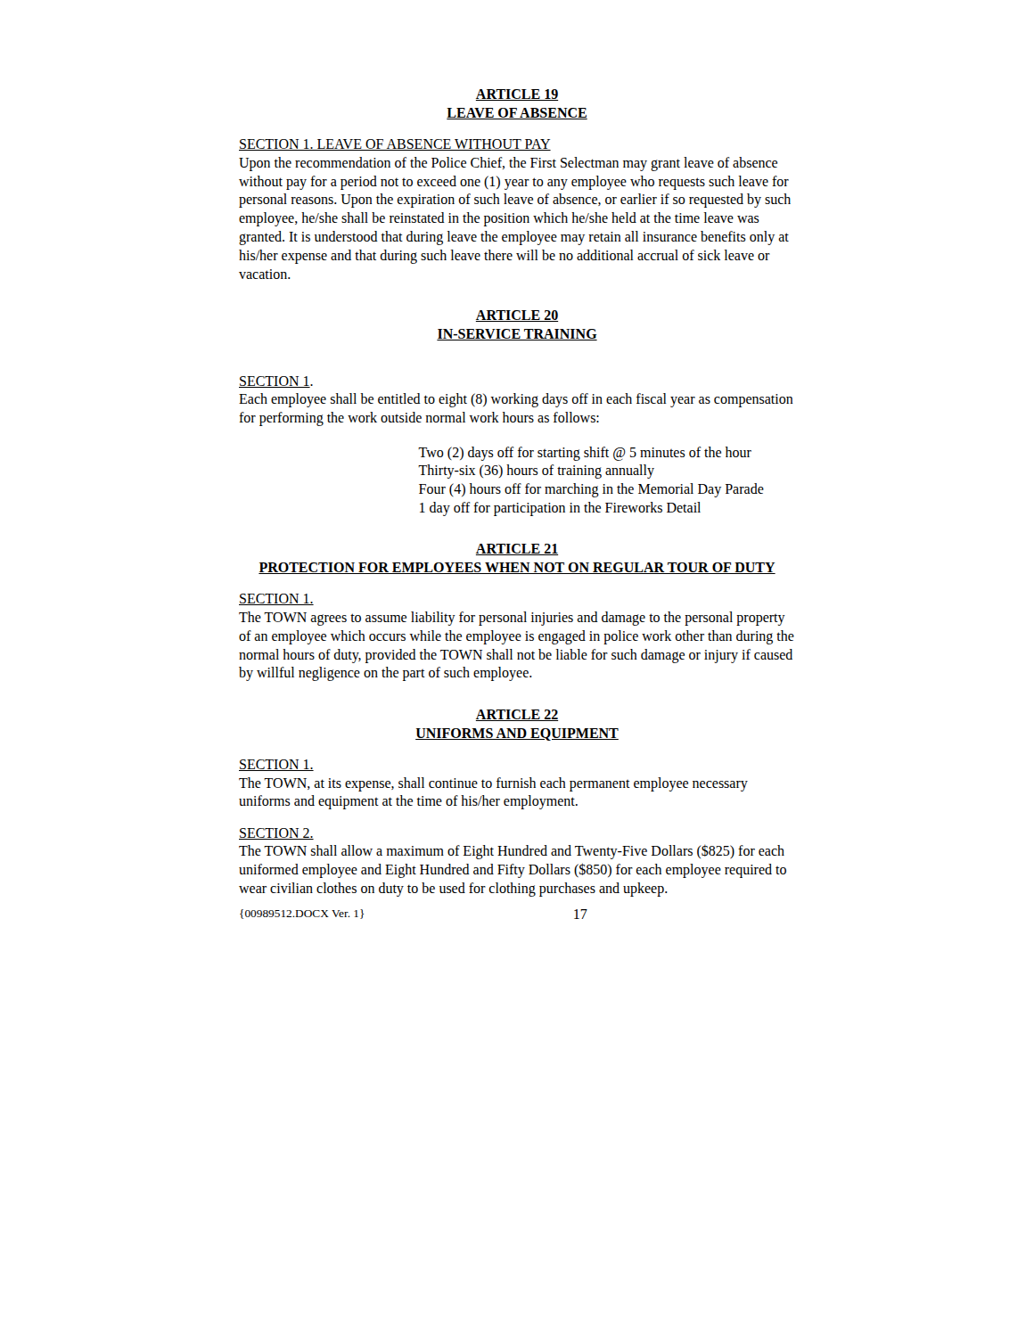ARTICLE 19
LEAVE OF ABSENCE
SECTION 1. LEAVE OF ABSENCE WITHOUT PAY
Upon the recommendation of the Police Chief, the First Selectman may grant leave of absence without pay for a period not to exceed one (1) year to any employee who requests such leave for personal reasons. Upon the expiration of such leave of absence, or earlier if so requested by such employee, he/she shall be reinstated in the position which he/she held at the time leave was granted. It is understood that during leave the employee may retain all insurance benefits only at his/her expense and that during such leave there will be no additional accrual of sick leave or vacation.
ARTICLE 20
IN-SERVICE TRAINING
SECTION 1.
Each employee shall be entitled to eight (8) working days off in each fiscal year as compensation for performing the work outside normal work hours as follows:
Two (2) days off for starting shift @ 5 minutes of the hour
Thirty-six (36) hours of training annually
Four (4) hours off for marching in the Memorial Day Parade
1 day off for participation in the Fireworks Detail
ARTICLE 21
PROTECTION FOR EMPLOYEES WHEN NOT ON REGULAR TOUR OF DUTY
SECTION 1.
The TOWN agrees to assume liability for personal injuries and damage to the personal property of an employee which occurs while the employee is engaged in police work other than during the normal hours of duty, provided the TOWN shall not be liable for such damage or injury if caused by willful negligence on the part of such employee.
ARTICLE 22
UNIFORMS AND EQUIPMENT
SECTION 1.
The TOWN, at its expense, shall continue to furnish each permanent employee necessary uniforms and equipment at the time of his/her employment.
SECTION 2.
The TOWN shall allow a maximum of Eight Hundred and Twenty-Five Dollars ($825) for each uniformed employee and Eight Hundred and Fifty Dollars ($850) for each employee required to wear civilian clothes on duty to be used for clothing purchases and upkeep.
{00989512.DOCX Ver. 1}
17